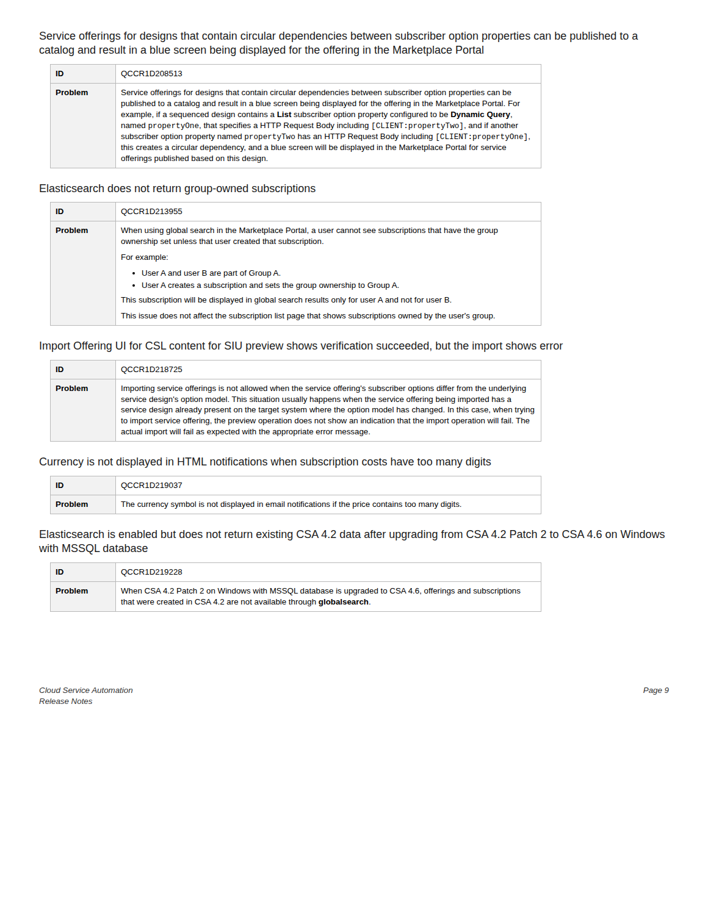Service offerings for designs that contain circular dependencies between subscriber option properties can be published to a catalog and result in a blue screen being displayed for the offering in the Marketplace Portal
| ID | QCCR1D208513 |
| Problem | Service offerings for designs that contain circular dependencies between subscriber option properties can be published to a catalog and result in a blue screen being displayed for the offering in the Marketplace Portal. For example, if a sequenced design contains a List subscriber option property configured to be Dynamic Query , named propertyOne , that specifies a HTTP Request Body including [CLIENT:propertyTwo] , and if another subscriber option property named propertyTwo has an HTTP Request Body including [CLIENT:propertyOne] , this creates a circular dependency, and a blue screen will be displayed in the Marketplace Portal for service offerings published based on this design. |
Elasticsearch does not return group-owned subscriptions
| ID | QCCR1D213955 |
| Problem | When using global search in the Marketplace Portal, a user cannot see subscriptions that have the group ownership set unless that user created that subscription. For example: User A and user B are part of Group A. User A creates a subscription and sets the group ownership to Group A. This subscription will be displayed in global search results only for user A and not for user B. This issue does not affect the subscription list page that shows subscriptions owned by the user's group. |
Import Offering UI for CSL content for SIU preview shows verification succeeded, but the import shows error
| ID | QCCR1D218725 |
| Problem | Importing service offerings is not allowed when the service offering's subscriber options differ from the underlying service design's option model. This situation usually happens when the service offering being imported has a service design already present on the target system where the option model has changed. In this case, when trying to import service offering, the preview operation does not show an indication that the import operation will fail. The actual import will fail as expected with the appropriate error message. |
Currency is not displayed in HTML notifications when subscription costs have too many digits
| ID | QCCR1D219037 |
| Problem | The currency symbol is not displayed in email notifications if the price contains too many digits. |
Elasticsearch is enabled but does not return existing CSA 4.2 data after upgrading from CSA 4.2 Patch 2 to CSA 4.6 on Windows with MSSQL database
| ID | QCCR1D219228 |
| Problem | When CSA 4.2 Patch 2 on Windows with MSSQL database is upgraded to CSA 4.6, offerings and subscriptions that were created in CSA 4.2 are not available through globalsearch . |
Cloud Service Automation
Release Notes
Page 9